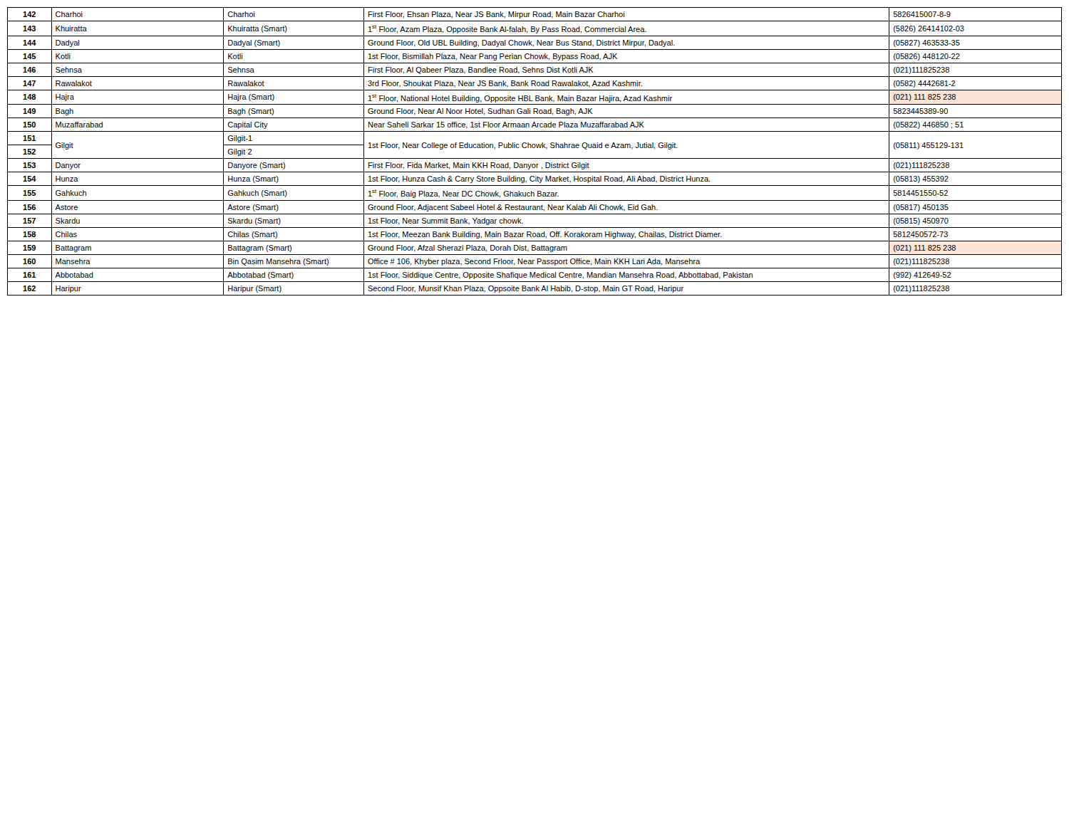| 142 | Charhoi | Charhoi | First Floor, Ehsan Plaza, Near JS Bank, Mirpur Road, Main Bazar Charhoi | 5826415007-8-9 |
| 143 | Khuiratta | Khuiratta (Smart) | 1 st Floor, Azam Plaza, Opposite Bank Al-falah, By Pass Road, Commercial Area. | (5826) 26414102-03 |
| 144 | Dadyal | Dadyal (Smart) | Ground Floor, Old UBL Building, Dadyal Chowk, Near Bus Stand, District Mirpur, Dadyal. | (05827) 463533-35 |
| 145 | Kotli | Kotli | 1st Floor, Bismillah Plaza, Near Pang Perian Chowk, Bypass Road, AJK | (05826) 448120-22 |
| 146 | Sehnsa | Sehnsa | First Floor, Al Qabeer Plaza, Bandlee Road, Sehns Dist Kotli AJK | (021)111825238 |
| 147 | Rawalakot | Rawalakot | 3rd Floor, Shoukat Plaza, Near JS Bank, Bank Road Rawalakot, Azad Kashmir. | (0582) 4442681-2 |
| 148 | Hajra | Hajra (Smart) | 1 st Floor, National Hotel Building, Opposite HBL Bank, Main Bazar Hajira, Azad Kashmir | (021) 111 825 238 |
| 149 | Bagh | Bagh (Smart) | Ground Floor, Near Al Noor Hotel, Sudhan Gali Road, Bagh, AJK | 5823445389-90 |
| 150 | Muzaffarabad | Capital City | Near Saheli Sarkar 15 office, 1st Floor Armaan Arcade Plaza Muzaffarabad AJK | (05822) 446850 ; 51 |
| 151 | Gilgit | Gilgit-1 | 1st Floor, Near College of Education, Public Chowk, Shahrae Quaid e Azam, Jutial, Gilgit. | (05811) 455129-131 |
| 152 | Gilgit 2 |
| 153 | Danyor | Danyore (Smart) | First Floor, Fida Market, Main KKH Road, Danyor , District Gilgit | (021)111825238 |
| 154 | Hunza | Hunza (Smart) | 1st Floor, Hunza Cash & Carry Store Building, City Market, Hospital Road, Ali Abad, District Hunza. | (05813) 455392 |
| 155 | Gahkuch | Gahkuch (Smart) | 1 st Floor, Baig Plaza, Near DC Chowk, Ghakuch Bazar. | 5814451550-52 |
| 156 | Astore | Astore (Smart) | Ground Floor, Adjacent Sabeel Hotel & Restaurant, Near Kalab Ali Chowk, Eid Gah. | (05817) 450135 |
| 157 | Skardu | Skardu (Smart) | 1st Floor, Near Summit Bank, Yadgar chowk. | (05815) 450970 |
| 158 | Chilas | Chilas (Smart) | 1st Floor, Meezan Bank Building, Main Bazar Road, Off. Korakoram Highway, Chailas, District Diamer. | 5812450572-73 |
| 159 | Battagram | Battagram (Smart) | Ground Floor, Afzal Sherazi Plaza, Dorah Dist, Battagram | (021) 111 825 238 |
| 160 | Mansehra | Bin Qasim Mansehra (Smart) | Office # 106, Khyber plaza, Second Frloor, Near Passport Office, Main KKH Lari Ada, Mansehra | (021)111825238 |
| 161 | Abbotabad | Abbotabad (Smart) | 1st Floor, Siddique Centre, Opposite Shafique Medical Centre, Mandian Mansehra Road, Abbottabad, Pakistan | (992) 412649-52 |
| 162 | Haripur | Haripur (Smart) | Second Floor, Munsif Khan Plaza, Oppsoite Bank Al Habib, D-stop, Main GT Road, Haripur | (021)111825238 |